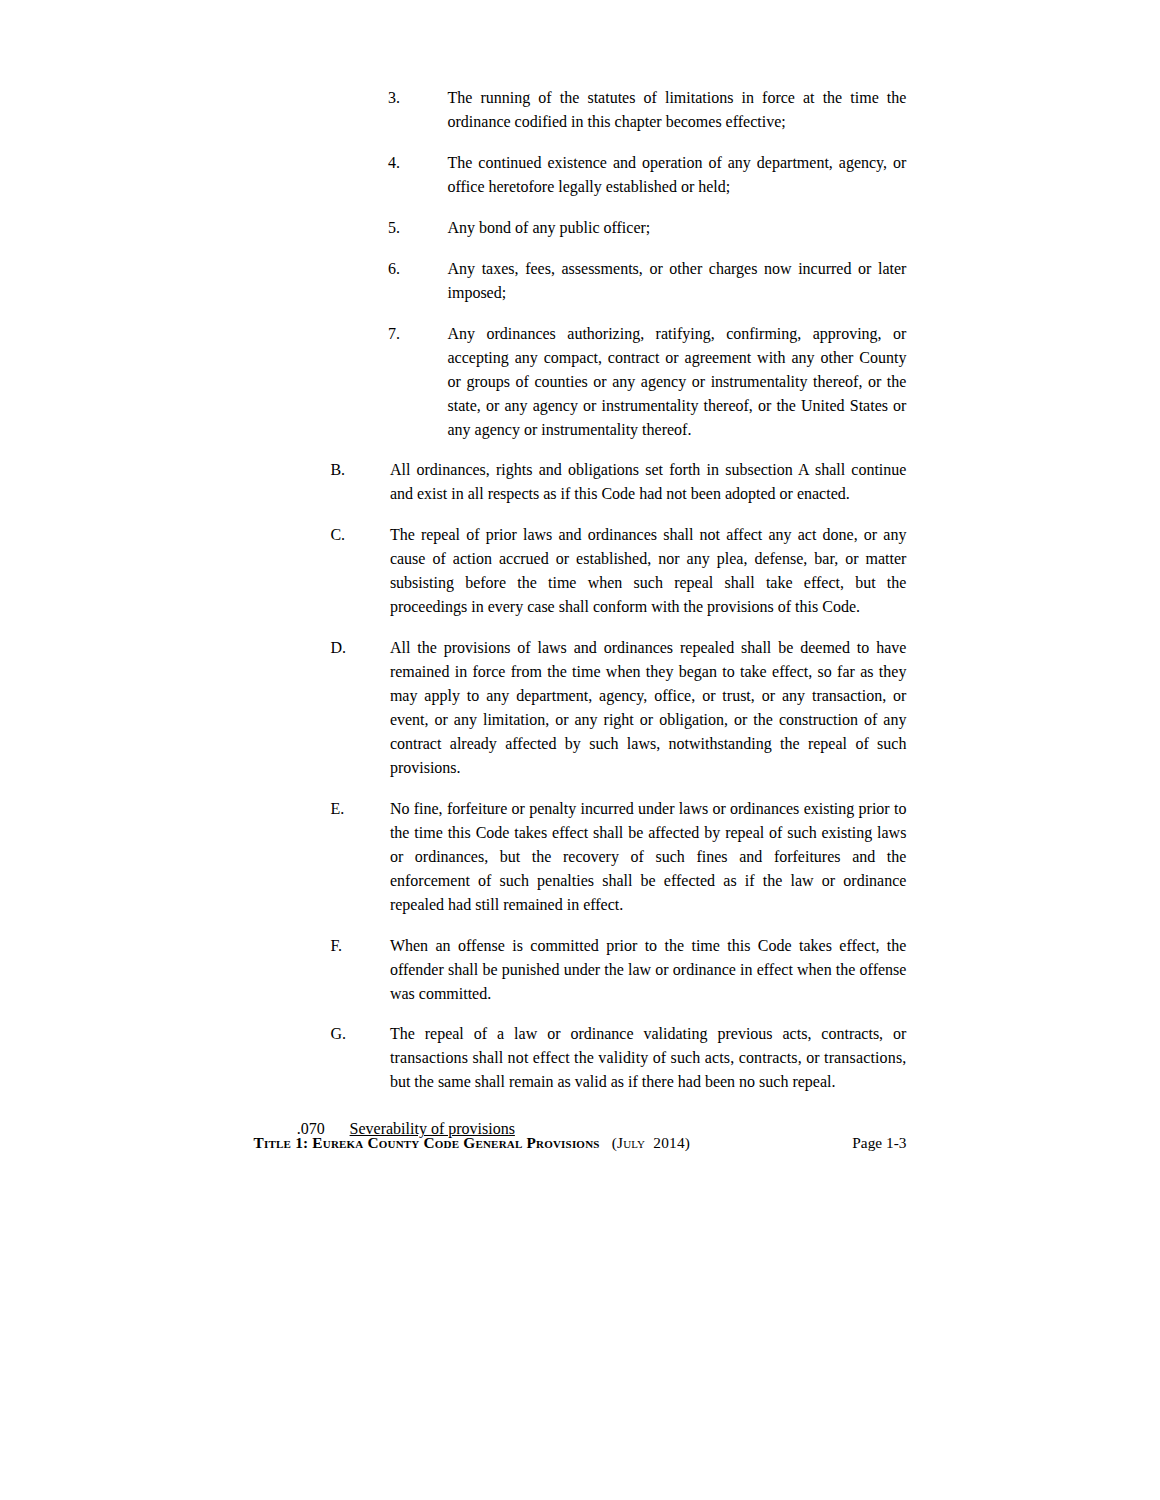3. The running of the statutes of limitations in force at the time the ordinance codified in this chapter becomes effective;
4. The continued existence and operation of any department, agency, or office heretofore legally established or held;
5. Any bond of any public officer;
6. Any taxes, fees, assessments, or other charges now incurred or later imposed;
7. Any ordinances authorizing, ratifying, confirming, approving, or accepting any compact, contract or agreement with any other County or groups of counties or any agency or instrumentality thereof, or the state, or any agency or instrumentality thereof, or the United States or any agency or instrumentality thereof.
B. All ordinances, rights and obligations set forth in subsection A shall continue and exist in all respects as if this Code had not been adopted or enacted.
C. The repeal of prior laws and ordinances shall not affect any act done, or any cause of action accrued or established, nor any plea, defense, bar, or matter subsisting before the time when such repeal shall take effect, but the proceedings in every case shall conform with the provisions of this Code.
D. All the provisions of laws and ordinances repealed shall be deemed to have remained in force from the time when they began to take effect, so far as they may apply to any department, agency, office, or trust, or any transaction, or event, or any limitation, or any right or obligation, or the construction of any contract already affected by such laws, notwithstanding the repeal of such provisions.
E. No fine, forfeiture or penalty incurred under laws or ordinances existing prior to the time this Code takes effect shall be affected by repeal of such existing laws or ordinances, but the recovery of such fines and forfeitures and the enforcement of such penalties shall be effected as if the law or ordinance repealed had still remained in effect.
F. When an offense is committed prior to the time this Code takes effect, the offender shall be punished under the law or ordinance in effect when the offense was committed.
G. The repeal of a law or ordinance validating previous acts, contracts, or transactions shall not effect the validity of such acts, contracts, or transactions, but the same shall remain as valid as if there had been no such repeal.
.070 Severability of provisions
Title 1: Eureka County Code General Provisions (July 2014)
Page 1-3